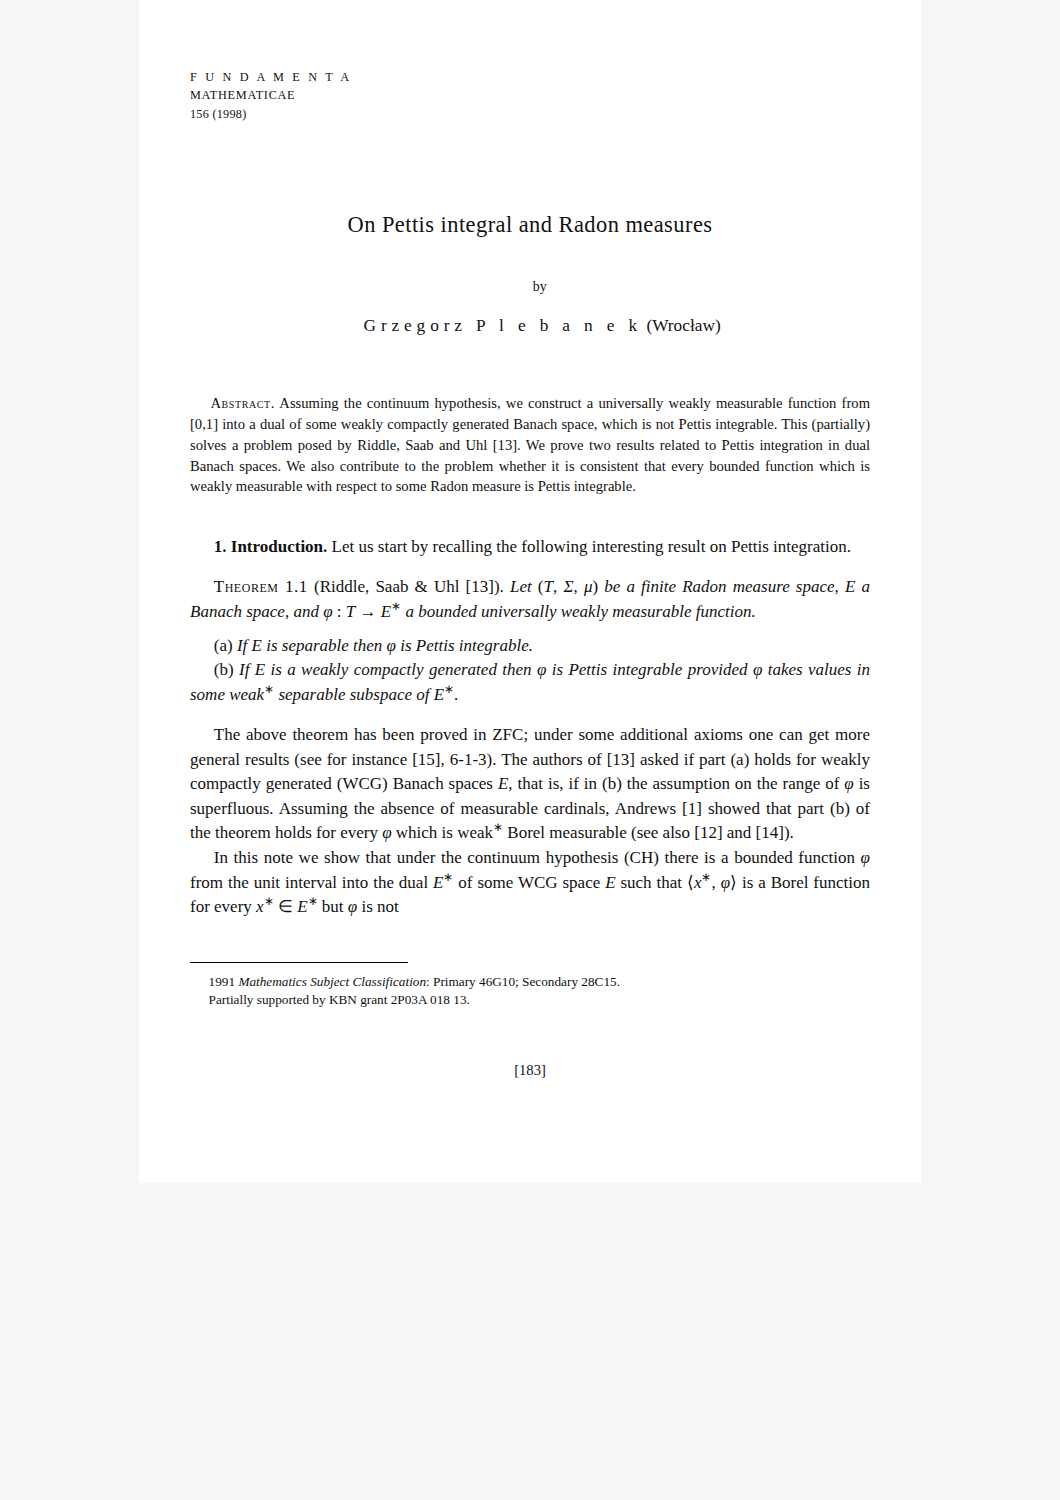F U N D A M E N T A
MATHEMATICAE
156 (1998)
On Pettis integral and Radon measures
by
Grzegorz P l e b a n e k (Wrocław)
Abstract. Assuming the continuum hypothesis, we construct a universally weakly measurable function from [0,1] into a dual of some weakly compactly generated Banach space, which is not Pettis integrable. This (partially) solves a problem posed by Riddle, Saab and Uhl [13]. We prove two results related to Pettis integration in dual Banach spaces. We also contribute to the problem whether it is consistent that every bounded function which is weakly measurable with respect to some Radon measure is Pettis integrable.
1. Introduction. Let us start by recalling the following interesting result on Pettis integration.
Theorem 1.1 (Riddle, Saab & Uhl [13]). Let (T, Σ, μ) be a finite Radon measure space, E a Banach space, and φ : T → E∗ a bounded universally weakly measurable function.
(a) If E is separable then φ is Pettis integrable.
(b) If E is a weakly compactly generated then φ is Pettis integrable provided φ takes values in some weak∗ separable subspace of E∗.
The above theorem has been proved in ZFC; under some additional axioms one can get more general results (see for instance [15], 6-1-3). The authors of [13] asked if part (a) holds for weakly compactly generated (WCG) Banach spaces E, that is, if in (b) the assumption on the range of φ is superfluous. Assuming the absence of measurable cardinals, Andrews [1] showed that part (b) of the theorem holds for every φ which is weak∗ Borel measurable (see also [12] and [14]).
In this note we show that under the continuum hypothesis (CH) there is a bounded function φ from the unit interval into the dual E∗ of some WCG space E such that ⟨x∗, φ⟩ is a Borel function for every x∗ ∈ E∗ but φ is not
1991 Mathematics Subject Classification: Primary 46G10; Secondary 28C15.
Partially supported by KBN grant 2P03A 018 13.
[183]